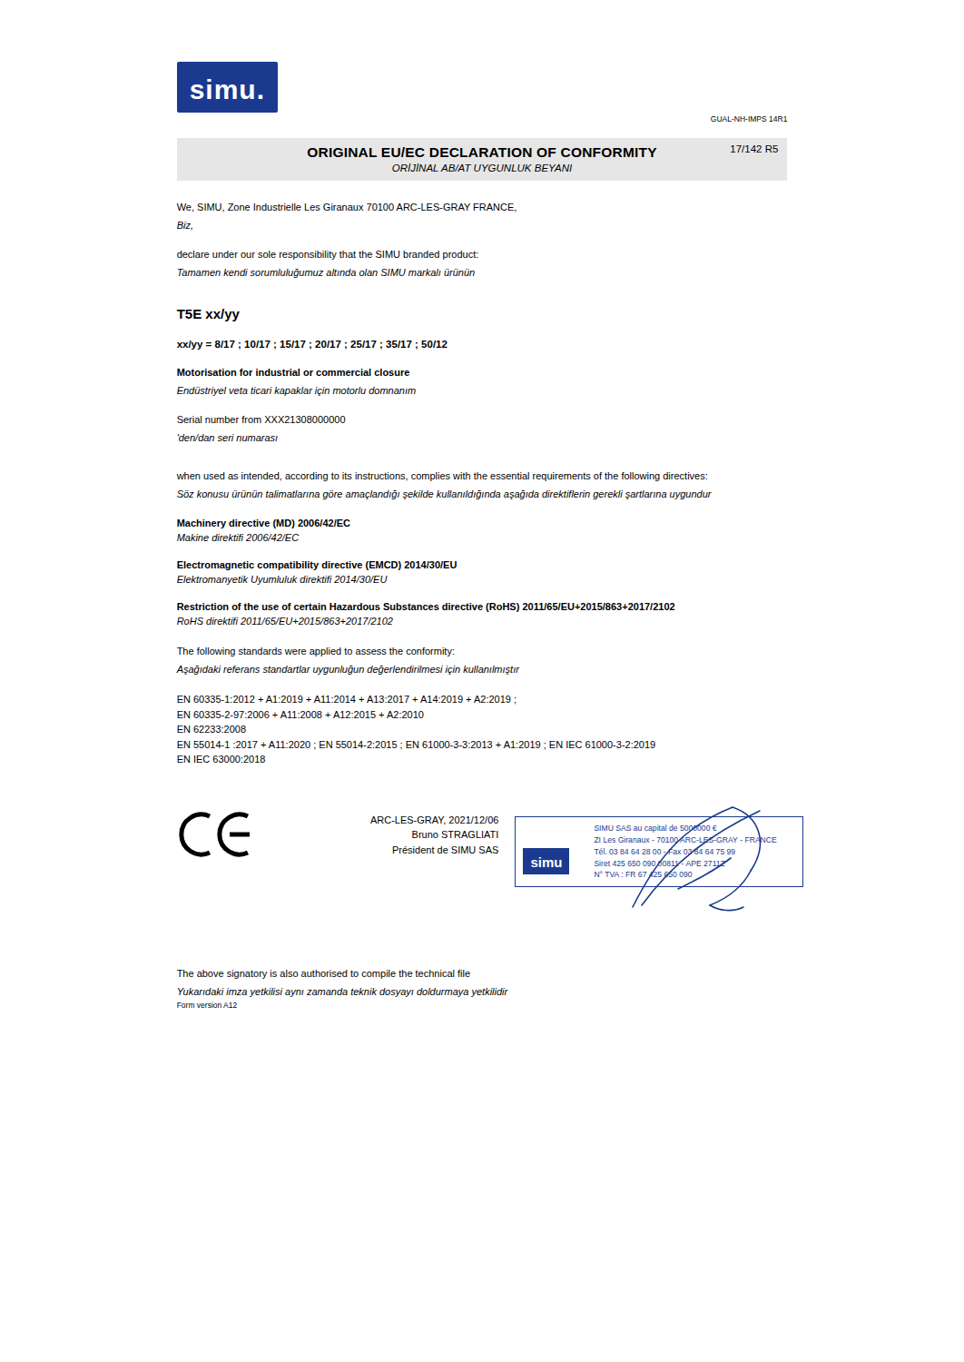simu.
GUAL-NH-IMPS 14R1
17/142 R5
ORIGINAL EU/EC DECLARATION OF CONFORMITY
ORİJİNAL AB/AT UYGUNLUK BEYANI
We, SIMU, Zone Industrielle Les Giranaux 70100 ARC-LES-GRAY FRANCE,
Biz,
declare under our sole responsibility that the SIMU branded product:
Tamamen kendi sorumluluğumuz altında olan SIMU markalı ürünün
T5E xx/yy
xx/yy = 8/17 ; 10/17 ; 15/17 ; 20/17 ; 25/17 ; 35/17 ; 50/12
Motorisation for industrial or commercial closure
Endüstriyel veta ticari kapaklar için motorlu domnanım
Serial number from XXX21308000000
'den/dan seri numarası
when used as intended, according to its instructions, complies with the essential requirements of the following directives:
Söz konusu ürünün talimatlarına göre amaçlandığı şekilde kullanıldığında aşağıda direktiflerin gerekli şartlarına uygundur
Machinery directive (MD) 2006/42/EC Makine direktifi 2006/42/EC
Electromagnetic compatibility directive (EMCD) 2014/30/EU Elektromanyetik Uyumluluk direktifi 2014/30/EU
Restriction of the use of certain Hazardous Substances directive (RoHS) 2011/65/EU+2015/863+2017/2102 RoHS direktifi 2011/65/EU+2015/863+2017/2102
The following standards were applied to assess the conformity:
Aşağıdaki referans standartlar uygunluğun değerlendirilmesi için kullanılmıştır
EN 60335‑1:2012 + A1:2019 + A11:2014 + A13:2017 + A14:2019 + A2:2019 ;
EN 60335‑2‑97:2006 + A11:2008 + A12:2015 + A2:2010
EN 62233:2008
EN 55014‑1 :2017 + A11:2020 ; EN 55014‑2:2015 ; EN 61000‑3‑3:2013 + A1:2019 ; EN IEC 61000‑3‑2:2019
EN IEC 63000:2018
ARC-LES-GRAY, 2021/12/06
Bruno STRAGLIATI
Président de SIMU SAS
simu
SIMU SAS au capital de 5000000 €
ZI Les Giranaux - 70100 ARC-LES-GRAY - FRANCE
Tél. 03 84 64 28 00 - Fax 03 84 64 75 99
Siret 425 650 090 00811 - APE 2711Z
N° TVA : FR 67 425 650 090
The above signatory is also authorised to compile the technical file
Yukarıdaki imza yetkilisi aynı zamanda teknik dosyayı doldurmaya yetkilidir
Form version A12